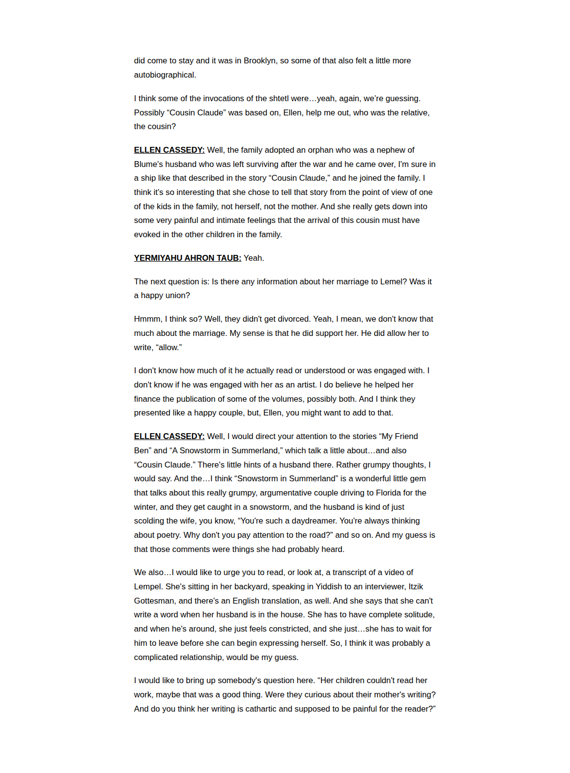did come to stay and it was in Brooklyn, so some of that also felt a little more autobiographical.
I think some of the invocations of the shtetl were…yeah, again, we’re guessing. Possibly “Cousin Claude” was based on, Ellen, help me out, who was the relative, the cousin?
ELLEN CASSEDY: Well, the family adopted an orphan who was a nephew of Blume's husband who was left surviving after the war and he came over, I'm sure in a ship like that described in the story “Cousin Claude,” and he joined the family. I think it's so interesting that she chose to tell that story from the point of view of one of the kids in the family, not herself, not the mother. And she really gets down into some very painful and intimate feelings that the arrival of this cousin must have evoked in the other children in the family.
YERMIYAHU AHRON TAUB: Yeah.
The next question is: Is there any information about her marriage to Lemel? Was it a happy union?
Hmmm, I think so? Well, they didn't get divorced. Yeah, I mean, we don't know that much about the marriage. My sense is that he did support her. He did allow her to write, “allow.”
I don't know how much of it he actually read or understood or was engaged with. I don't know if he was engaged with her as an artist. I do believe he helped her finance the publication of some of the volumes, possibly both. And I think they presented like a happy couple, but, Ellen, you might want to add to that.
ELLEN CASSEDY: Well, I would direct your attention to the stories “My Friend Ben” and “A Snowstorm in Summerland,” which talk a little about…and also “Cousin Claude.” There's little hints of a husband there. Rather grumpy thoughts, I would say. And the…I think “Snowstorm in Summerland” is a wonderful little gem that talks about this really grumpy, argumentative couple driving to Florida for the winter, and they get caught in a snowstorm, and the husband is kind of just scolding the wife, you know, “You're such a daydreamer. You're always thinking about poetry. Why don't you pay attention to the road?” and so on. And my guess is that those comments were things she had probably heard.
We also…I would like to urge you to read, or look at, a transcript of a video of Lempel. She's sitting in her backyard, speaking in Yiddish to an interviewer, Itzik Gottesman, and there's an English translation, as well. And she says that she can't write a word when her husband is in the house. She has to have complete solitude, and when he's around, she just feels constricted, and she just…she has to wait for him to leave before she can begin expressing herself. So, I think it was probably a complicated relationship, would be my guess.
I would like to bring up somebody's question here. “Her children couldn't read her work, maybe that was a good thing. Were they curious about their mother's writing? And do you think her writing is cathartic and supposed to be painful for the reader?”